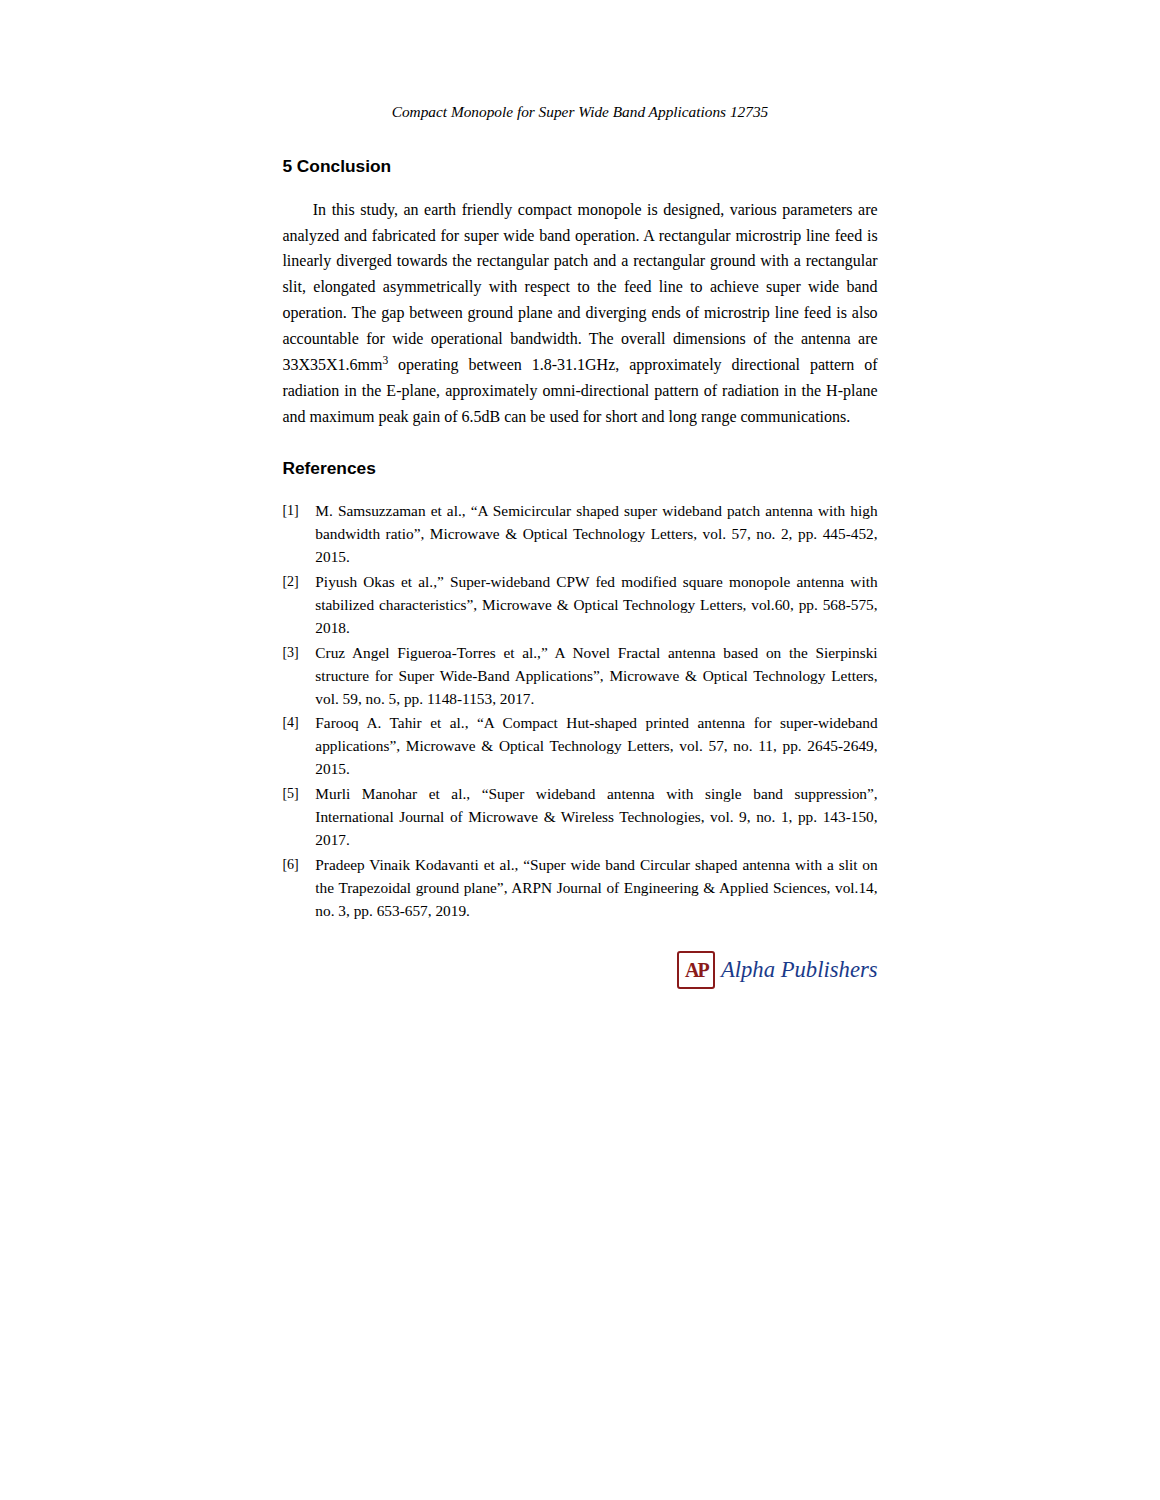Compact Monopole for Super Wide Band Applications 12735
5 Conclusion
In this study, an earth friendly compact monopole is designed, various parameters are analyzed and fabricated for super wide band operation. A rectangular microstrip line feed is linearly diverged towards the rectangular patch and a rectangular ground with a rectangular slit, elongated asymmetrically with respect to the feed line to achieve super wide band operation. The gap between ground plane and diverging ends of microstrip line feed is also accountable for wide operational bandwidth. The overall dimensions of the antenna are 33X35X1.6mm3 operating between 1.8-31.1GHz, approximately directional pattern of radiation in the E-plane, approximately omni-directional pattern of radiation in the H-plane and maximum peak gain of 6.5dB can be used for short and long range communications.
References
[1] M. Samsuzzaman et al., “A Semicircular shaped super wideband patch antenna with high bandwidth ratio”, Microwave & Optical Technology Letters, vol. 57, no. 2, pp. 445-452, 2015.
[2] Piyush Okas et al.,” Super-wideband CPW fed modified square monopole antenna with stabilized characteristics”, Microwave & Optical Technology Letters, vol.60, pp. 568-575, 2018.
[3] Cruz Angel Figueroa-Torres et al.,” A Novel Fractal antenna based on the Sierpinski structure for Super Wide-Band Applications”, Microwave & Optical Technology Letters, vol. 59, no. 5, pp. 1148-1153, 2017.
[4] Farooq A. Tahir et al., “A Compact Hut-shaped printed antenna for super-wideband applications”, Microwave & Optical Technology Letters, vol. 57, no. 11, pp. 2645-2649, 2015.
[5] Murli Manohar et al., “Super wideband antenna with single band suppression”, International Journal of Microwave & Wireless Technologies, vol. 9, no. 1, pp. 143-150, 2017.
[6] Pradeep Vinaik Kodavanti et al., “Super wide band Circular shaped antenna with a slit on the Trapezoidal ground plane”, ARPN Journal of Engineering & Applied Sciences, vol.14, no. 3, pp. 653-657, 2019.
AP
Alpha Publishers